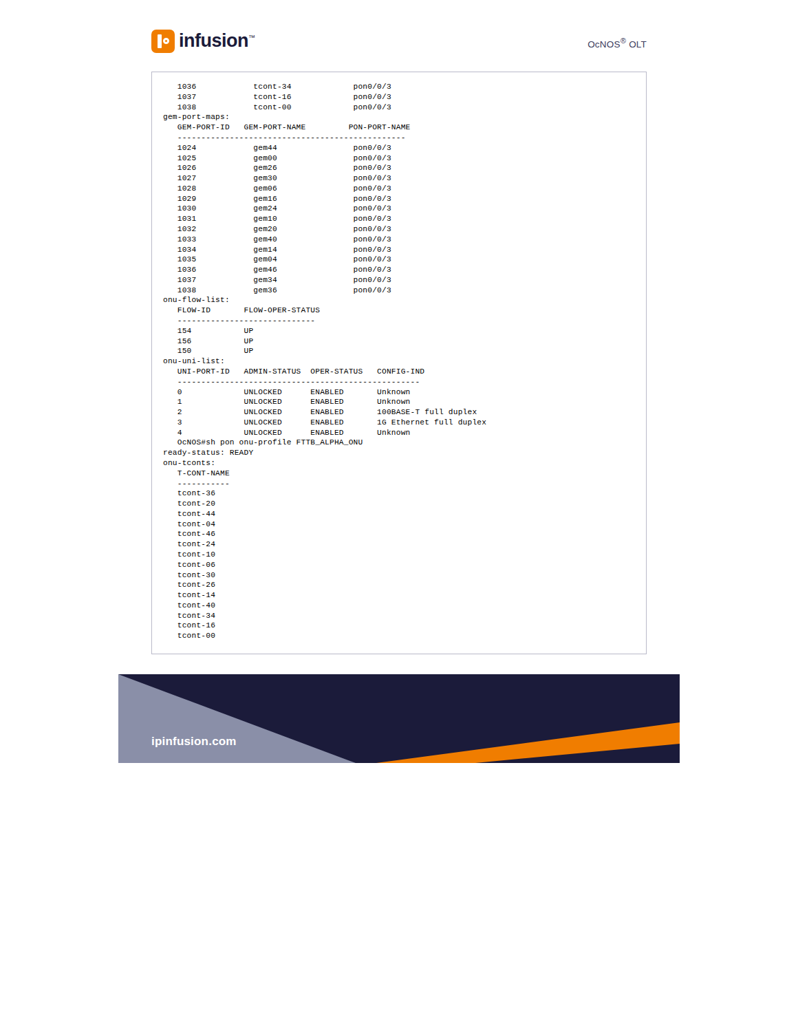infusion™
OcNOS® OLT
   1036            tcont-34             pon0/0/3
   1037            tcont-16             pon0/0/3
   1038            tcont-00             pon0/0/3
gem-port-maps:
   GEM-PORT-ID   GEM-PORT-NAME         PON-PORT-NAME
   ------------------------------------------------
   1024            gem44                pon0/0/3
   1025            gem00                pon0/0/3
   1026            gem26                pon0/0/3
   1027            gem30                pon0/0/3
   1028            gem06                pon0/0/3
   1029            gem16                pon0/0/3
   1030            gem24                pon0/0/3
   1031            gem10                pon0/0/3
   1032            gem20                pon0/0/3
   1033            gem40                pon0/0/3
   1034            gem14                pon0/0/3
   1035            gem04                pon0/0/3
   1036            gem46                pon0/0/3
   1037            gem34                pon0/0/3
   1038            gem36                pon0/0/3
onu-flow-list:
   FLOW-ID       FLOW-OPER-STATUS
   -----------------------------
   154           UP
   156           UP
   150           UP
onu-uni-list:
   UNI-PORT-ID   ADMIN-STATUS  OPER-STATUS   CONFIG-IND
   ---------------------------------------------------
   0             UNLOCKED      ENABLED       Unknown
   1             UNLOCKED      ENABLED       Unknown
   2             UNLOCKED      ENABLED       100BASE-T full duplex
   3             UNLOCKED      ENABLED       1G Ethernet full duplex
   4             UNLOCKED      ENABLED       Unknown
   OcNOS#sh pon onu-profile FTTB_ALPHA_ONU
ready-status: READY
onu-tconts:
   T-CONT-NAME
   -----------
   tcont-36
   tcont-20
   tcont-44
   tcont-04
   tcont-46
   tcont-24
   tcont-10
   tcont-06
   tcont-30
   tcont-26
   tcont-14
   tcont-40
   tcont-34
   tcont-16
   tcont-00
ipinfusion.com